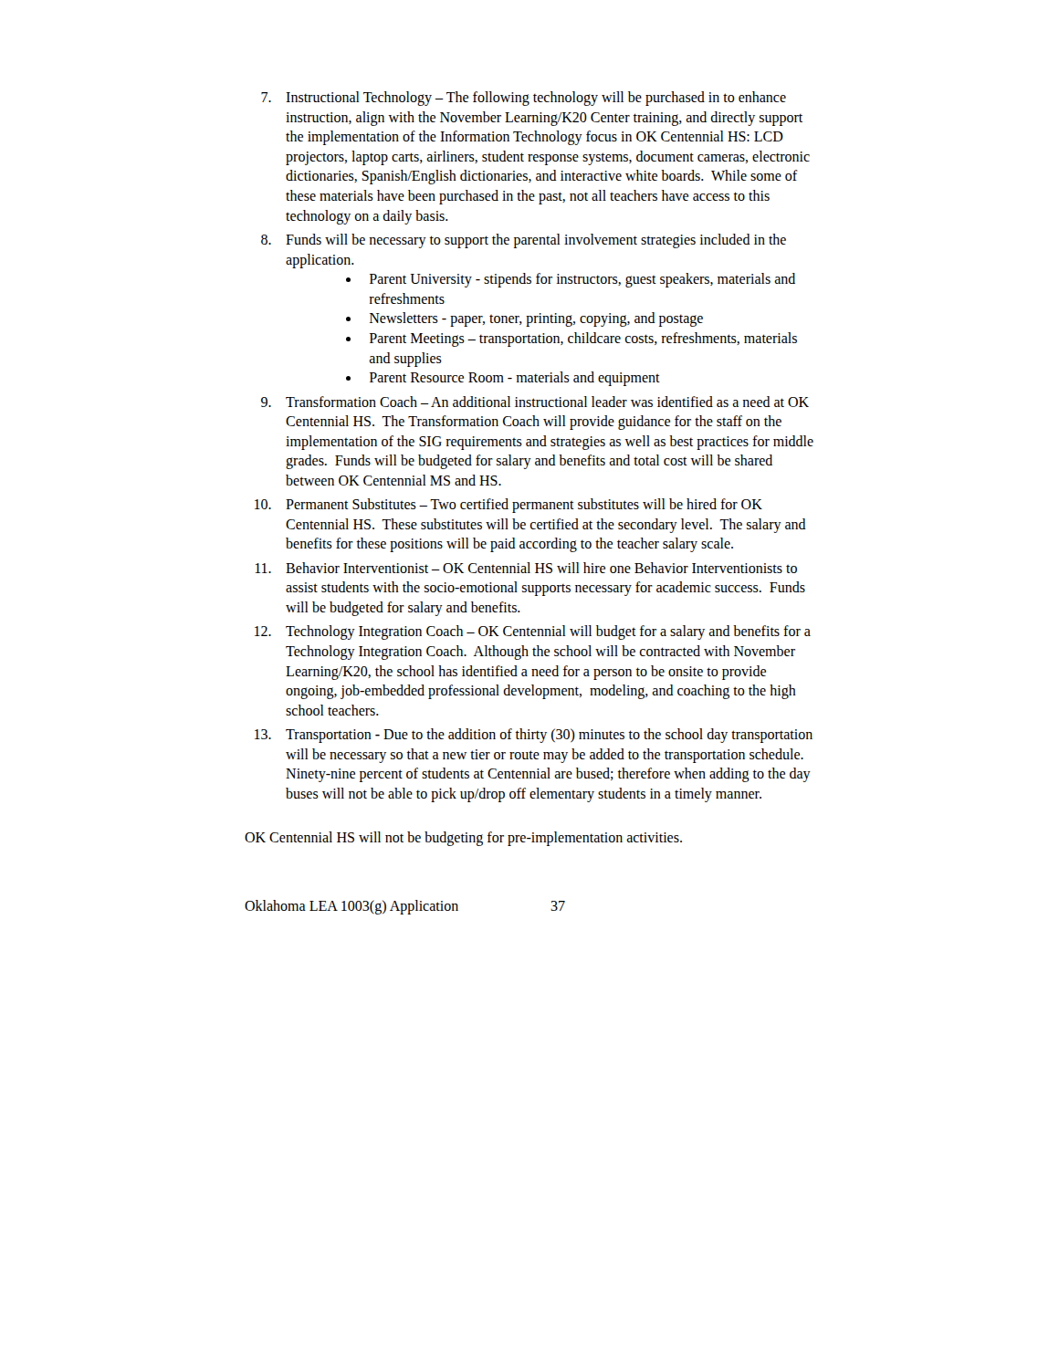Instructional Technology – The following technology will be purchased in to enhance instruction, align with the November Learning/K20 Center training, and directly support the implementation of the Information Technology focus in OK Centennial HS: LCD projectors, laptop carts, airliners, student response systems, document cameras, electronic dictionaries, Spanish/English dictionaries, and interactive white boards. While some of these materials have been purchased in the past, not all teachers have access to this technology on a daily basis.
Funds will be necessary to support the parental involvement strategies included in the application.
Parent University - stipends for instructors, guest speakers, materials and refreshments
Newsletters - paper, toner, printing, copying, and postage
Parent Meetings – transportation, childcare costs, refreshments, materials and supplies
Parent Resource Room - materials and equipment
Transformation Coach – An additional instructional leader was identified as a need at OK Centennial HS. The Transformation Coach will provide guidance for the staff on the implementation of the SIG requirements and strategies as well as best practices for middle grades. Funds will be budgeted for salary and benefits and total cost will be shared between OK Centennial MS and HS.
Permanent Substitutes – Two certified permanent substitutes will be hired for OK Centennial HS. These substitutes will be certified at the secondary level. The salary and benefits for these positions will be paid according to the teacher salary scale.
Behavior Interventionist – OK Centennial HS will hire one Behavior Interventionists to assist students with the socio-emotional supports necessary for academic success. Funds will be budgeted for salary and benefits.
Technology Integration Coach – OK Centennial will budget for a salary and benefits for a Technology Integration Coach. Although the school will be contracted with November Learning/K20, the school has identified a need for a person to be onsite to provide ongoing, job-embedded professional development, modeling, and coaching to the high school teachers.
Transportation - Due to the addition of thirty (30) minutes to the school day transportation will be necessary so that a new tier or route may be added to the transportation schedule. Ninety-nine percent of students at Centennial are bused; therefore when adding to the day buses will not be able to pick up/drop off elementary students in a timely manner.
OK Centennial HS will not be budgeting for pre-implementation activities.
Oklahoma LEA 1003(g) Application 37